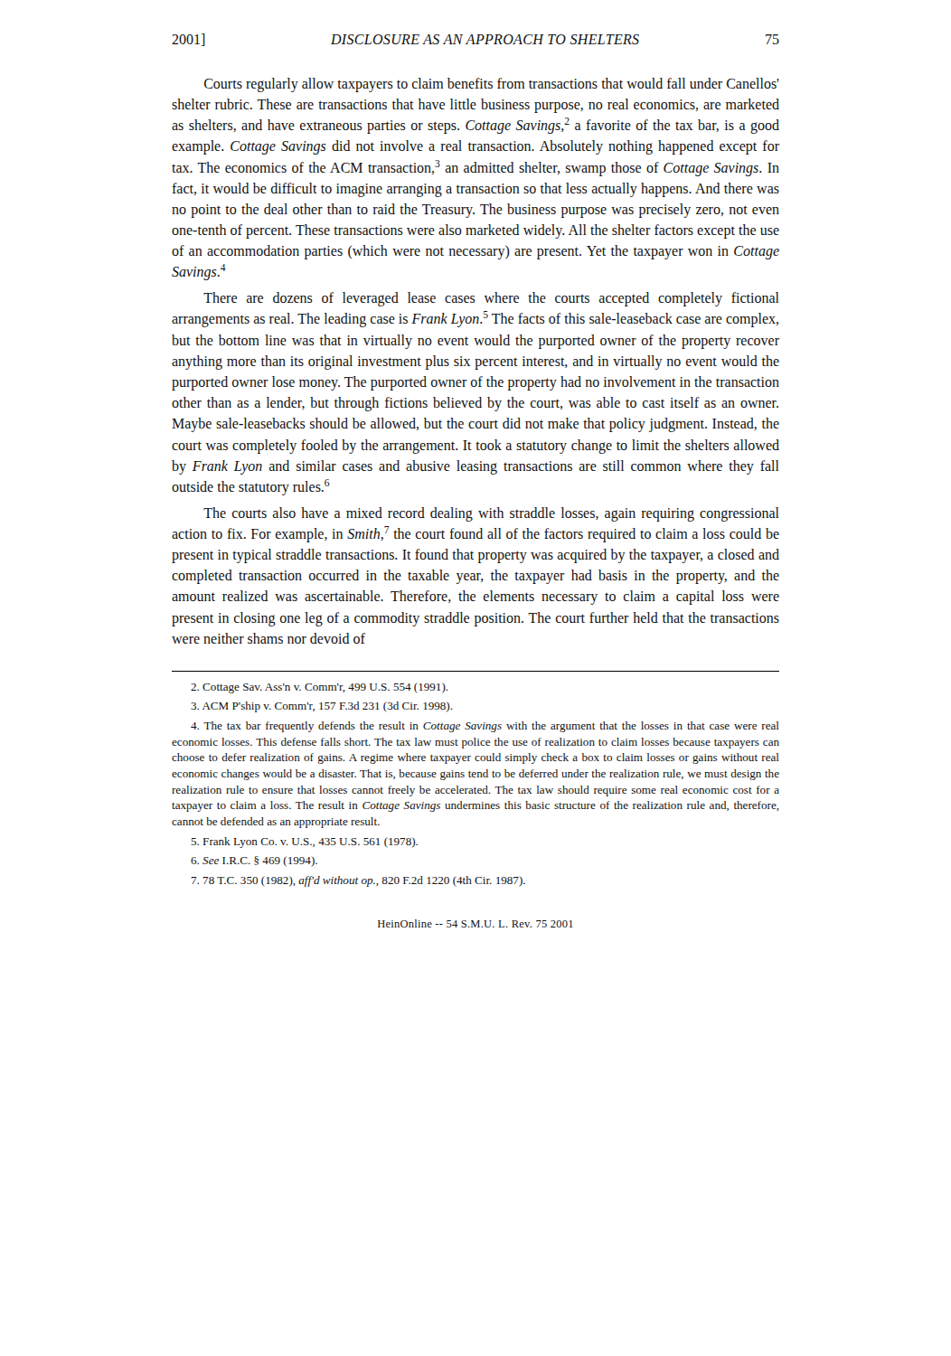2001] DISCLOSURE AS AN APPROACH TO SHELTERS 75
Courts regularly allow taxpayers to claim benefits from transactions that would fall under Canellos' shelter rubric. These are transactions that have little business purpose, no real economics, are marketed as shelters, and have extraneous parties or steps. Cottage Savings,2 a favorite of the tax bar, is a good example. Cottage Savings did not involve a real transaction. Absolutely nothing happened except for tax. The economics of the ACM transaction,3 an admitted shelter, swamp those of Cottage Savings. In fact, it would be difficult to imagine arranging a transaction so that less actually happens. And there was no point to the deal other than to raid the Treasury. The business purpose was precisely zero, not even one-tenth of percent. These transactions were also marketed widely. All the shelter factors except the use of an accommodation parties (which were not necessary) are present. Yet the taxpayer won in Cottage Savings.4
There are dozens of leveraged lease cases where the courts accepted completely fictional arrangements as real. The leading case is Frank Lyon.5 The facts of this sale-leaseback case are complex, but the bottom line was that in virtually no event would the purported owner of the property recover anything more than its original investment plus six percent interest, and in virtually no event would the purported owner lose money. The purported owner of the property had no involvement in the transaction other than as a lender, but through fictions believed by the court, was able to cast itself as an owner. Maybe sale-leasebacks should be allowed, but the court did not make that policy judgment. Instead, the court was completely fooled by the arrangement. It took a statutory change to limit the shelters allowed by Frank Lyon and similar cases and abusive leasing transactions are still common where they fall outside the statutory rules.6
The courts also have a mixed record dealing with straddle losses, again requiring congressional action to fix. For example, in Smith,7 the court found all of the factors required to claim a loss could be present in typical straddle transactions. It found that property was acquired by the taxpayer, a closed and completed transaction occurred in the taxable year, the taxpayer had basis in the property, and the amount realized was ascertainable. Therefore, the elements necessary to claim a capital loss were present in closing one leg of a commodity straddle position. The court further held that the transactions were neither shams nor devoid of
Cottage Sav. Ass'n v. Comm'r, 499 U.S. 554 (1991).
ACM P'ship v. Comm'r, 157 F.3d 231 (3d Cir. 1998).
The tax bar frequently defends the result in Cottage Savings with the argument that the losses in that case were real economic losses. This defense falls short. The tax law must police the use of realization to claim losses because taxpayers can choose to defer realization of gains. A regime where taxpayer could simply check a box to claim losses or gains without real economic changes would be a disaster. That is, because gains tend to be deferred under the realization rule, we must design the realization rule to ensure that losses cannot freely be accelerated. The tax law should require some real economic cost for a taxpayer to claim a loss. The result in Cottage Savings undermines this basic structure of the realization rule and, therefore, cannot be defended as an appropriate result.
Frank Lyon Co. v. U.S., 435 U.S. 561 (1978).
See I.R.C. § 469 (1994).
78 T.C. 350 (1982), aff'd without op., 820 F.2d 1220 (4th Cir. 1987).
HeinOnline -- 54 S.M.U. L. Rev. 75 2001